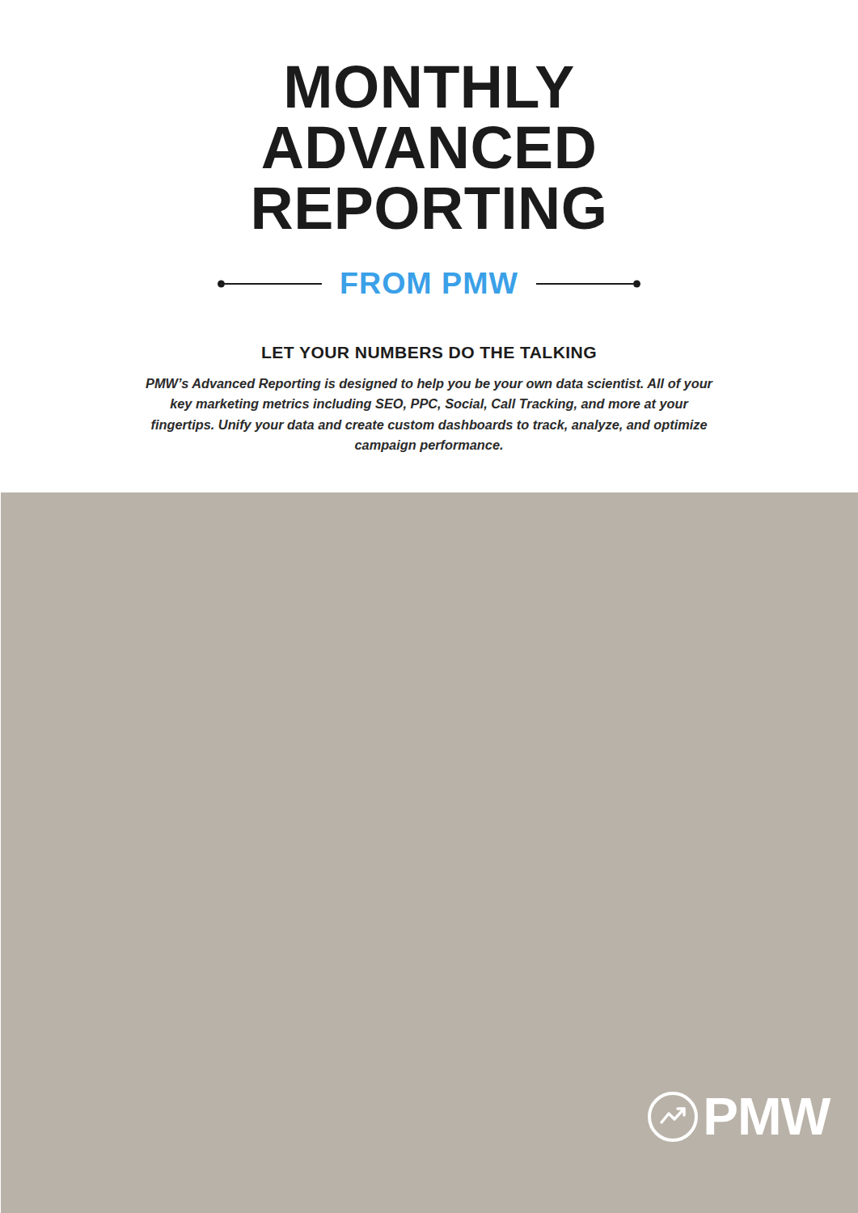Monthly Advanced Reporting
From PMW
Let Your Numbers Do the Talking
PMW’s Advanced Reporting is designed to help you be your own data scientist. All of your key marketing metrics including SEO, PPC, Social, Call Tracking, and more at your fingertips. Unify your data and create custom dashboards to track, analyze, and optimize campaign performance.
PMW